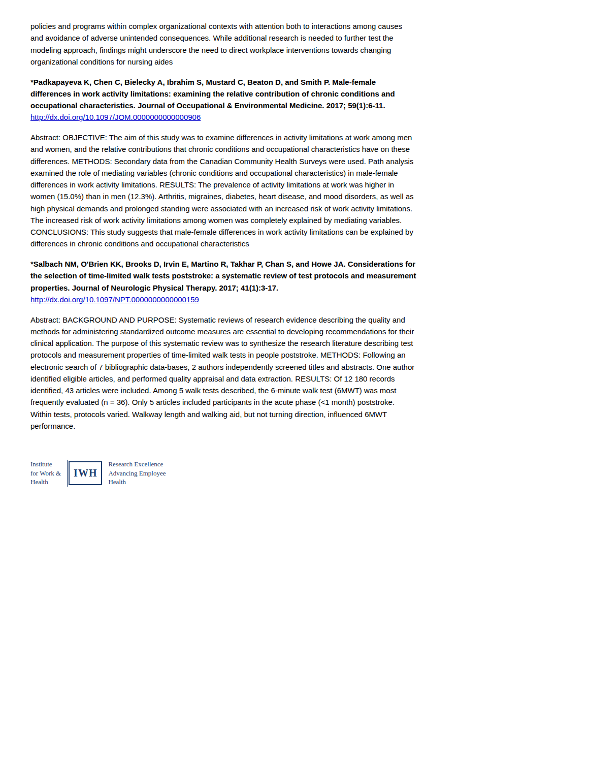policies and programs within complex organizational contexts with attention both to interactions among causes and avoidance of adverse unintended consequences. While additional research is needed to further test the modeling approach, findings might underscore the need to direct workplace interventions towards changing organizational conditions for nursing aides
*Padkapayeva K, Chen C, Bielecky A, Ibrahim S, Mustard C, Beaton D, and Smith P. Male-female differences in work activity limitations: examining the relative contribution of chronic conditions and occupational characteristics. Journal of Occupational & Environmental Medicine. 2017; 59(1):6-11.
http://dx.doi.org/10.1097/JOM.0000000000000906
Abstract: OBJECTIVE: The aim of this study was to examine differences in activity limitations at work among men and women, and the relative contributions that chronic conditions and occupational characteristics have on these differences. METHODS: Secondary data from the Canadian Community Health Surveys were used. Path analysis examined the role of mediating variables (chronic conditions and occupational characteristics) in male-female differences in work activity limitations. RESULTS: The prevalence of activity limitations at work was higher in women (15.0%) than in men (12.3%). Arthritis, migraines, diabetes, heart disease, and mood disorders, as well as high physical demands and prolonged standing were associated with an increased risk of work activity limitations. The increased risk of work activity limitations among women was completely explained by mediating variables. CONCLUSIONS: This study suggests that male-female differences in work activity limitations can be explained by differences in chronic conditions and occupational characteristics
*Salbach NM, O'Brien KK, Brooks D, Irvin E, Martino R, Takhar P, Chan S, and Howe JA. Considerations for the selection of time-limited walk tests poststroke: a systematic review of test protocols and measurement properties. Journal of Neurologic Physical Therapy. 2017; 41(1):3-17.
http://dx.doi.org/10.1097/NPT.0000000000000159
Abstract: BACKGROUND AND PURPOSE: Systematic reviews of research evidence describing the quality and methods for administering standardized outcome measures are essential to developing recommendations for their clinical application. The purpose of this systematic review was to synthesize the research literature describing test protocols and measurement properties of time-limited walk tests in people poststroke. METHODS: Following an electronic search of 7 bibliographic data-bases, 2 authors independently screened titles and abstracts. One author identified eligible articles, and performed quality appraisal and data extraction. RESULTS: Of 12 180 records identified, 43 articles were included. Among 5 walk tests described, the 6-minute walk test (6MWT) was most frequently evaluated (n = 36). Only 5 articles included participants in the acute phase (<1 month) poststroke. Within tests, protocols varied. Walkway length and walking aid, but not turning direction, influenced 6MWT performance.
Institute
for Work &
Health
IWH
Research Excellence
Advancing Employee
Health